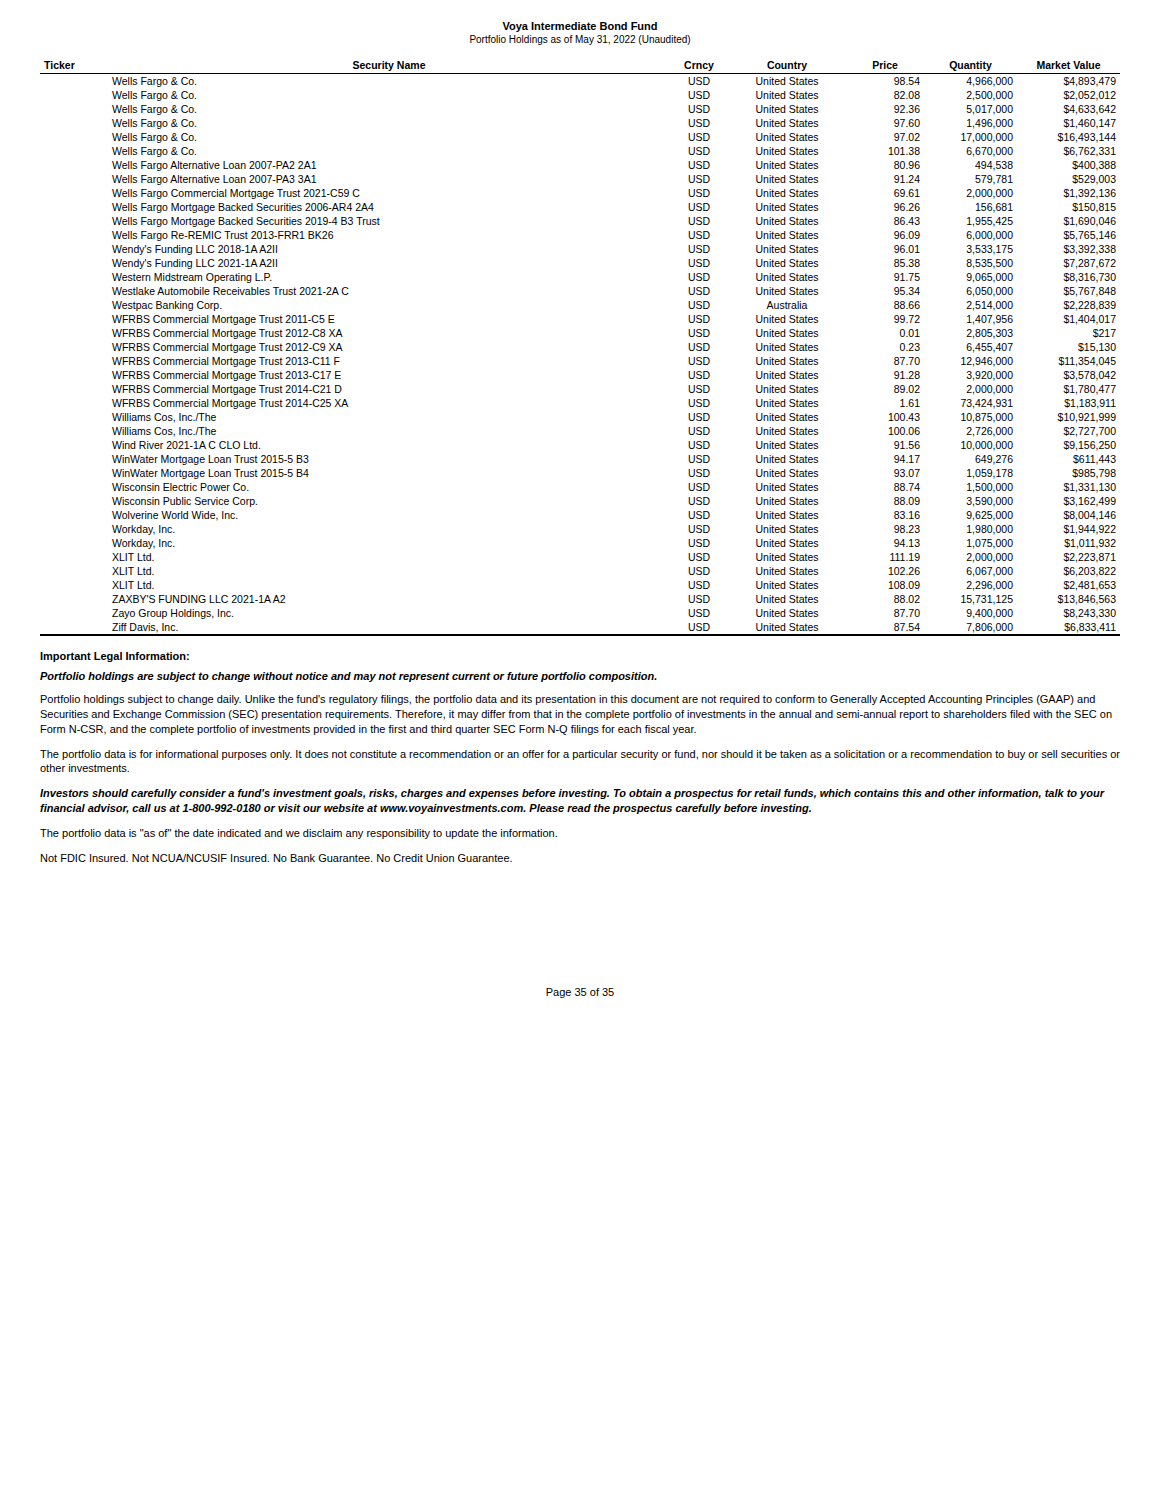Voya Intermediate Bond Fund
Portfolio Holdings as of May 31, 2022 (Unaudited)
| Ticker | Security Name | Crncy | Country | Price | Quantity | Market Value |
| --- | --- | --- | --- | --- | --- | --- |
| | Wells Fargo & Co. | USD | United States | 98.54 | 4,966,000 | $4,893,479 |
| | Wells Fargo & Co. | USD | United States | 82.08 | 2,500,000 | $2,052,012 |
| | Wells Fargo & Co. | USD | United States | 92.36 | 5,017,000 | $4,633,642 |
| | Wells Fargo & Co. | USD | United States | 97.60 | 1,496,000 | $1,460,147 |
| | Wells Fargo & Co. | USD | United States | 97.02 | 17,000,000 | $16,493,144 |
| | Wells Fargo & Co. | USD | United States | 101.38 | 6,670,000 | $6,762,331 |
| | Wells Fargo Alternative Loan 2007-PA2 2A1 | USD | United States | 80.96 | 494,538 | $400,388 |
| | Wells Fargo Alternative Loan 2007-PA3 3A1 | USD | United States | 91.24 | 579,781 | $529,003 |
| | Wells Fargo Commercial Mortgage Trust 2021-C59 C | USD | United States | 69.61 | 2,000,000 | $1,392,136 |
| | Wells Fargo Mortgage Backed Securities 2006-AR4 2A4 | USD | United States | 96.26 | 156,681 | $150,815 |
| | Wells Fargo Mortgage Backed Securities 2019-4 B3 Trust | USD | United States | 86.43 | 1,955,425 | $1,690,046 |
| | Wells Fargo Re-REMIC Trust 2013-FRR1 BK26 | USD | United States | 96.09 | 6,000,000 | $5,765,146 |
| | Wendy's Funding LLC 2018-1A A2II | USD | United States | 96.01 | 3,533,175 | $3,392,338 |
| | Wendy's Funding LLC 2021-1A A2II | USD | United States | 85.38 | 8,535,500 | $7,287,672 |
| | Western Midstream Operating L.P. | USD | United States | 91.75 | 9,065,000 | $8,316,730 |
| | Westlake Automobile Receivables Trust 2021-2A C | USD | United States | 95.34 | 6,050,000 | $5,767,848 |
| | Westpac Banking Corp. | USD | Australia | 88.66 | 2,514,000 | $2,228,839 |
| | WFRBS Commercial Mortgage Trust 2011-C5 E | USD | United States | 99.72 | 1,407,956 | $1,404,017 |
| | WFRBS Commercial Mortgage Trust 2012-C8 XA | USD | United States | 0.01 | 2,805,303 | $217 |
| | WFRBS Commercial Mortgage Trust 2012-C9 XA | USD | United States | 0.23 | 6,455,407 | $15,130 |
| | WFRBS Commercial Mortgage Trust 2013-C11 F | USD | United States | 87.70 | 12,946,000 | $11,354,045 |
| | WFRBS Commercial Mortgage Trust 2013-C17 E | USD | United States | 91.28 | 3,920,000 | $3,578,042 |
| | WFRBS Commercial Mortgage Trust 2014-C21 D | USD | United States | 89.02 | 2,000,000 | $1,780,477 |
| | WFRBS Commercial Mortgage Trust 2014-C25 XA | USD | United States | 1.61 | 73,424,931 | $1,183,911 |
| | Williams Cos, Inc./The | USD | United States | 100.43 | 10,875,000 | $10,921,999 |
| | Williams Cos, Inc./The | USD | United States | 100.06 | 2,726,000 | $2,727,700 |
| | Wind River 2021-1A C CLO Ltd. | USD | United States | 91.56 | 10,000,000 | $9,156,250 |
| | WinWater Mortgage Loan Trust 2015-5 B3 | USD | United States | 94.17 | 649,276 | $611,443 |
| | WinWater Mortgage Loan Trust 2015-5 B4 | USD | United States | 93.07 | 1,059,178 | $985,798 |
| | Wisconsin Electric Power Co. | USD | United States | 88.74 | 1,500,000 | $1,331,130 |
| | Wisconsin Public Service Corp. | USD | United States | 88.09 | 3,590,000 | $3,162,499 |
| | Wolverine World Wide, Inc. | USD | United States | 83.16 | 9,625,000 | $8,004,146 |
| | Workday, Inc. | USD | United States | 98.23 | 1,980,000 | $1,944,922 |
| | Workday, Inc. | USD | United States | 94.13 | 1,075,000 | $1,011,932 |
| | XLIT Ltd. | USD | United States | 111.19 | 2,000,000 | $2,223,871 |
| | XLIT Ltd. | USD | United States | 102.26 | 6,067,000 | $6,203,822 |
| | XLIT Ltd. | USD | United States | 108.09 | 2,296,000 | $2,481,653 |
| | ZAXBY'S FUNDING LLC 2021-1A A2 | USD | United States | 88.02 | 15,731,125 | $13,846,563 |
| | Zayo Group Holdings, Inc. | USD | United States | 87.70 | 9,400,000 | $8,243,330 |
| | Ziff Davis, Inc. | USD | United States | 87.54 | 7,806,000 | $6,833,411 |
Important Legal Information:
Portfolio holdings are subject to change without notice and may not represent current or future portfolio composition.
Portfolio holdings subject to change daily. Unlike the fund's regulatory filings, the portfolio data and its presentation in this document are not required to conform to Generally Accepted Accounting Principles (GAAP) and Securities and Exchange Commission (SEC) presentation requirements. Therefore, it may differ from that in the complete portfolio of investments in the annual and semi-annual report to shareholders filed with the SEC on Form N-CSR, and the complete portfolio of investments provided in the first and third quarter SEC Form N-Q filings for each fiscal year.
The portfolio data is for informational purposes only. It does not constitute a recommendation or an offer for a particular security or fund, nor should it be taken as a solicitation or a recommendation to buy or sell securities or other investments.
Investors should carefully consider a fund's investment goals, risks, charges and expenses before investing. To obtain a prospectus for retail funds, which contains this and other information, talk to your financial advisor, call us at 1-800-992-0180 or visit our website at www.voyainvestments.com. Please read the prospectus carefully before investing.
The portfolio data is "as of" the date indicated and we disclaim any responsibility to update the information.
Not FDIC Insured. Not NCUA/NCUSIF Insured. No Bank Guarantee. No Credit Union Guarantee.
Page 35 of 35